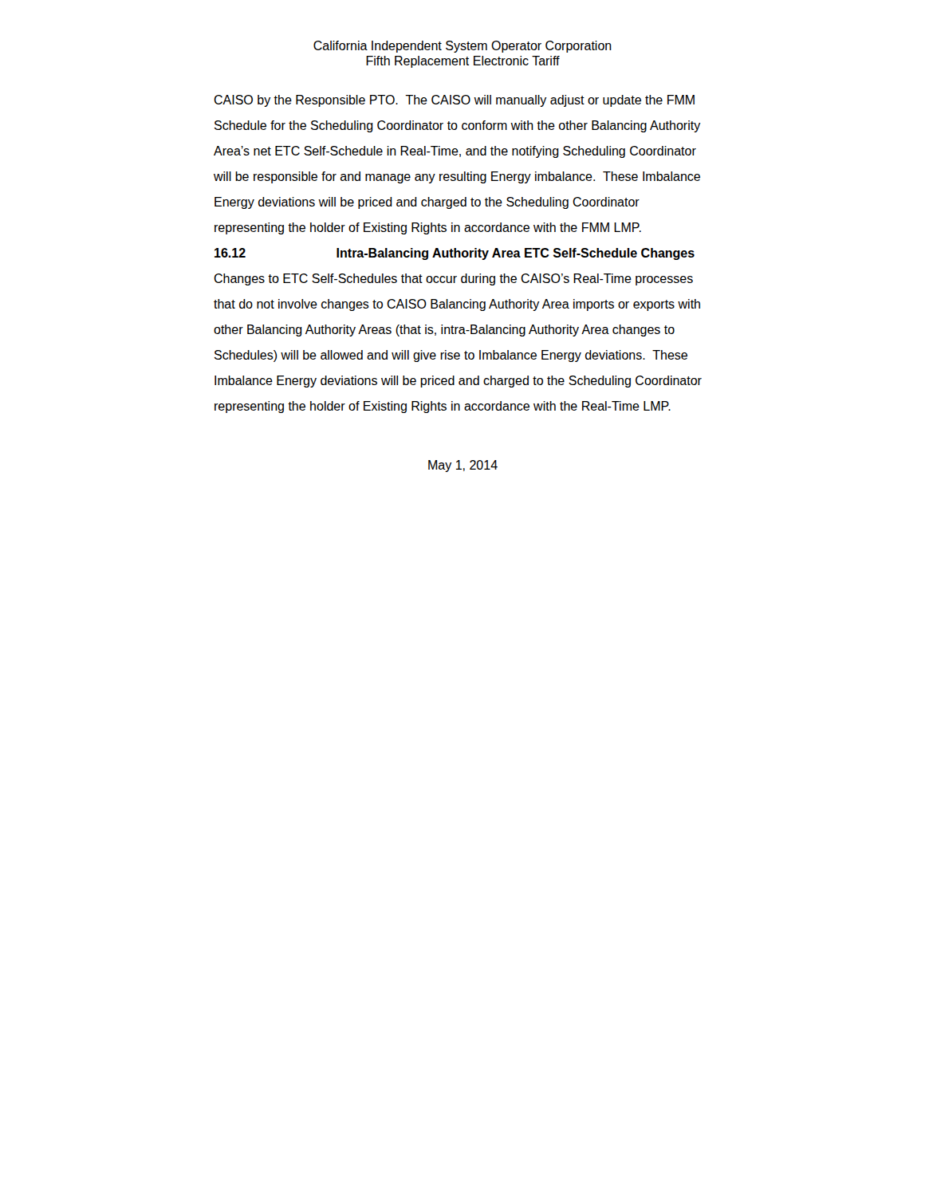California Independent System Operator Corporation
Fifth Replacement Electronic Tariff
CAISO by the Responsible PTO. The CAISO will manually adjust or update the FMM Schedule for the Scheduling Coordinator to conform with the other Balancing Authority Area’s net ETC Self-Schedule in Real-Time, and the notifying Scheduling Coordinator will be responsible for and manage any resulting Energy imbalance. These Imbalance Energy deviations will be priced and charged to the Scheduling Coordinator representing the holder of Existing Rights in accordance with the FMM LMP.
16.12 Intra-Balancing Authority Area ETC Self-Schedule Changes
Changes to ETC Self-Schedules that occur during the CAISO’s Real-Time processes that do not involve changes to CAISO Balancing Authority Area imports or exports with other Balancing Authority Areas (that is, intra-Balancing Authority Area changes to Schedules) will be allowed and will give rise to Imbalance Energy deviations. These Imbalance Energy deviations will be priced and charged to the Scheduling Coordinator representing the holder of Existing Rights in accordance with the Real-Time LMP.
May 1, 2014